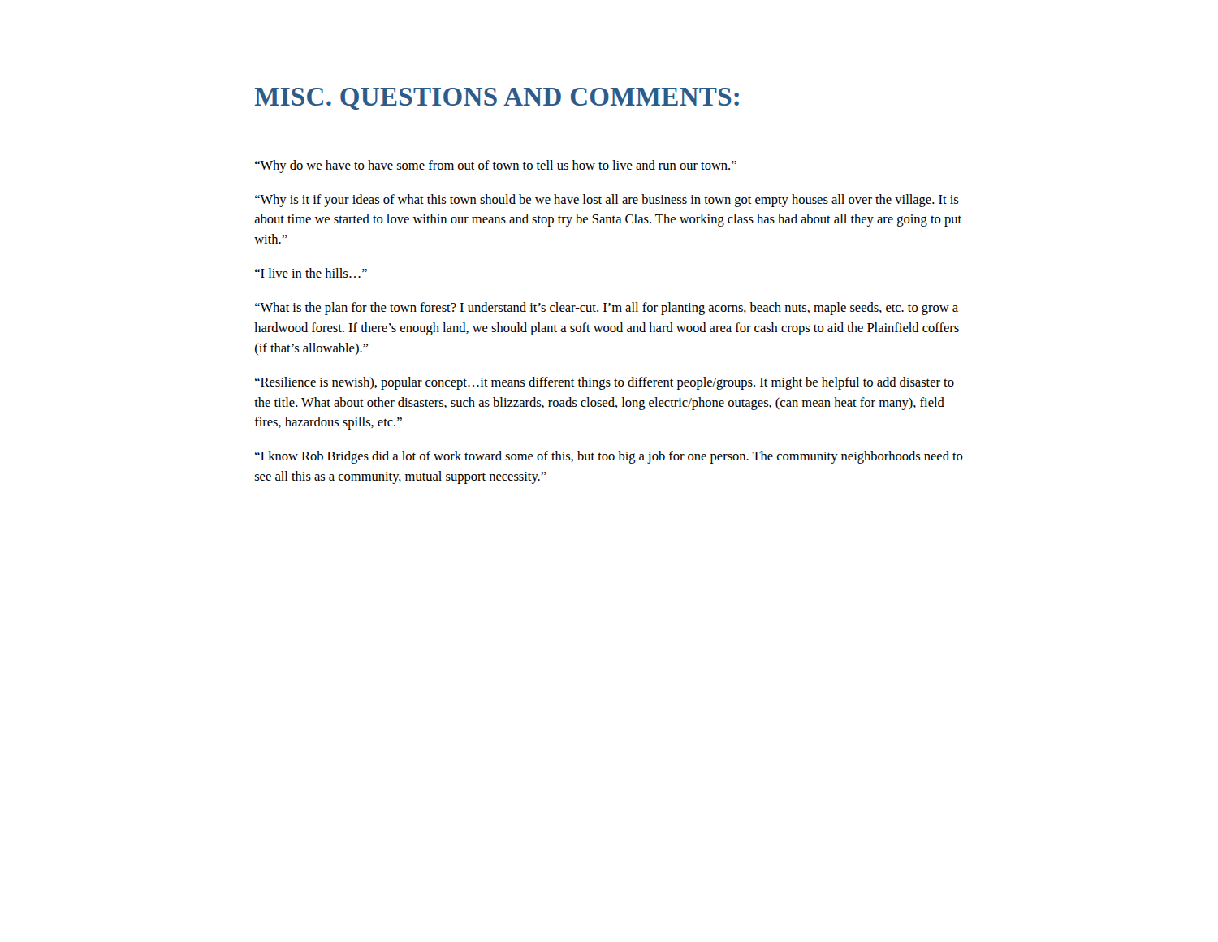MISC. QUESTIONS AND COMMENTS:
“Why do we have to have some from out of town to tell us how to live and run our town.”
“Why is it if your ideas of what this town should be we have lost all are business in town got empty houses all over the village. It is about time we started to love within our means and stop try be Santa Clas. The working class has had about all they are going to put with.”
“I live in the hills…”
“What is the plan for the town forest? I understand it’s clear-cut. I’m all for planting acorns, beach nuts, maple seeds, etc. to grow a hardwood forest. If there’s enough land, we should plant a soft wood and hard wood area for cash crops to aid the Plainfield coffers (if that’s allowable).”
“Resilience is newish), popular concept…it means different things to different people/groups. It might be helpful to add disaster to the title. What about other disasters, such as blizzards, roads closed, long electric/phone outages, (can mean heat for many), field fires, hazardous spills, etc.”
“I know Rob Bridges did a lot of work toward some of this, but too big a job for one person. The community neighborhoods need to see all this as a community, mutual support necessity.”